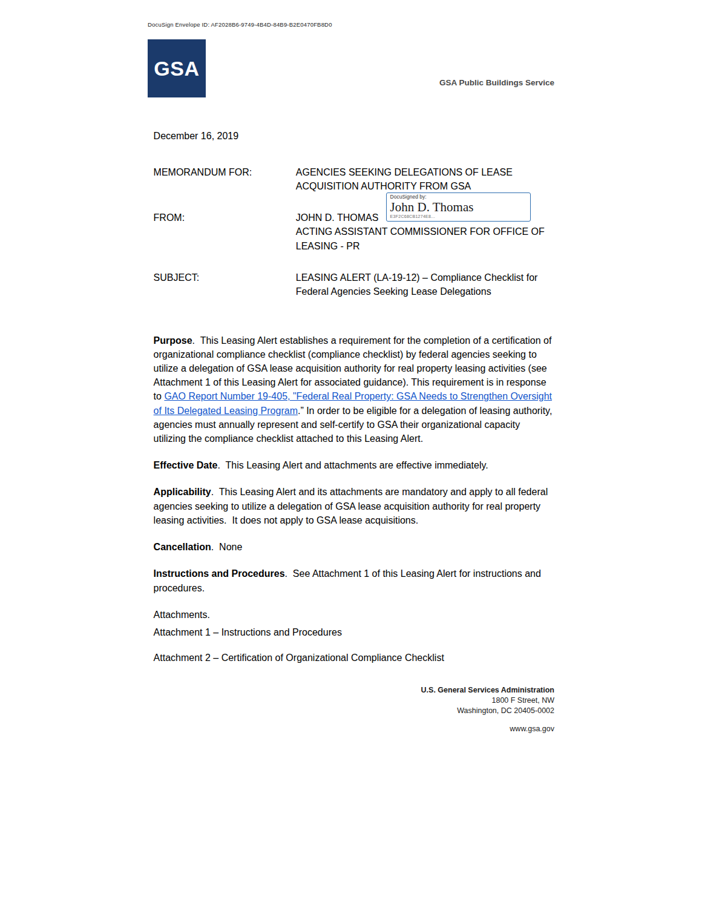DocuSign Envelope ID: AF2028B6-9749-4B4D-84B9-B2E0470FB8D0
GSA
GSA Public Buildings Service
December 16, 2019
| MEMORANDUM FOR: | AGENCIES SEEKING DELEGATIONS OF LEASE ACQUISITION AUTHORITY FROM GSA |
| FROM: | DocuSigned by: John D. Thomas E3F2C68CB1274E8... JOHN D. THOMAS ACTING ASSISTANT COMMISSIONER FOR OFFICE OF LEASING - PR |
| SUBJECT: | LEASING ALERT (LA-19-12) – Compliance Checklist for Federal Agencies Seeking Lease Delegations |
Purpose. This Leasing Alert establishes a requirement for the completion of a certification of organizational compliance checklist (compliance checklist) by federal agencies seeking to utilize a delegation of GSA lease acquisition authority for real property leasing activities (see Attachment 1 of this Leasing Alert for associated guidance). This requirement is in response to GAO Report Number 19-405, "Federal Real Property: GSA Needs to Strengthen Oversight of Its Delegated Leasing Program.” In order to be eligible for a delegation of leasing authority, agencies must annually represent and self-certify to GSA their organizational capacity utilizing the compliance checklist attached to this Leasing Alert.
Effective Date. This Leasing Alert and attachments are effective immediately.
Applicability. This Leasing Alert and its attachments are mandatory and apply to all federal agencies seeking to utilize a delegation of GSA lease acquisition authority for real property leasing activities. It does not apply to GSA lease acquisitions.
Cancellation. None
Instructions and Procedures. See Attachment 1 of this Leasing Alert for instructions and procedures.
Attachments.
Attachment 1 – Instructions and Procedures
Attachment 2 – Certification of Organizational Compliance Checklist
U.S. General Services Administration
1800 F Street, NW
Washington, DC 20405-0002
www.gsa.gov